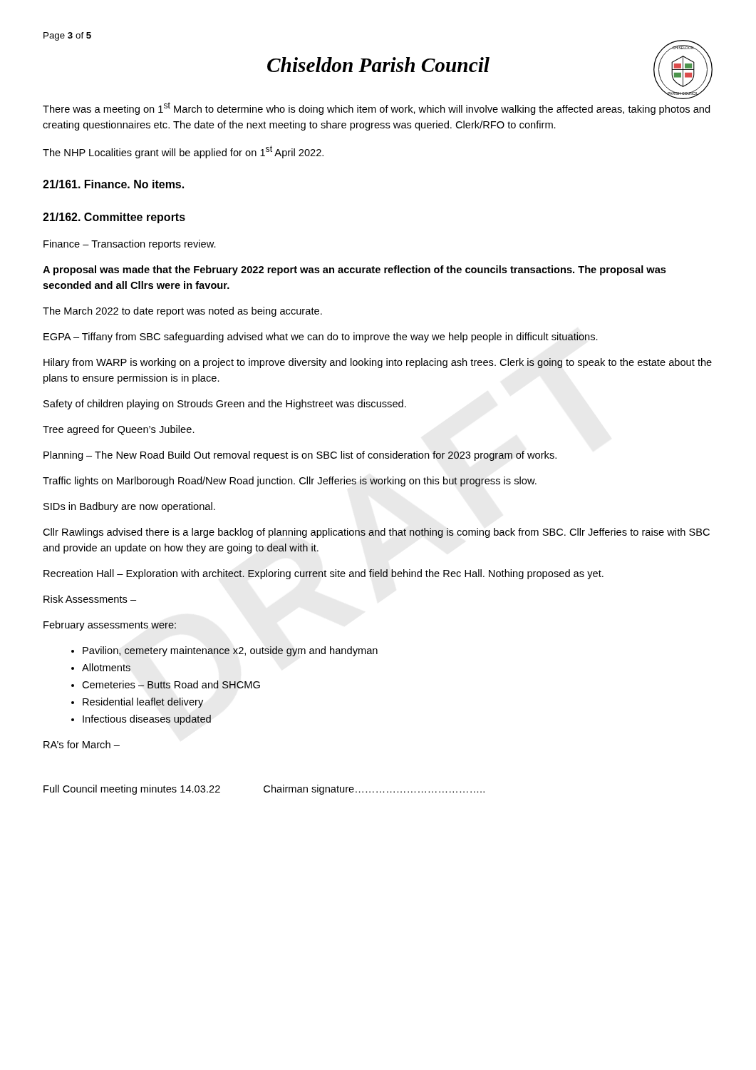DRAFT
Page 3 of 5
Chiseldon Parish Council
CHISELDON PARISH COUNCIL
There was a meeting on 1st March to determine who is doing which item of work, which will involve walking the affected areas, taking photos and creating questionnaires etc. The date of the next meeting to share progress was queried. Clerk/RFO to confirm.
The NHP Localities grant will be applied for on 1st April 2022.
21/161. Finance. No items.
21/162. Committee reports
Finance – Transaction reports review.
A proposal was made that the February 2022 report was an accurate reflection of the councils transactions. The proposal was seconded and all Cllrs were in favour.
The March 2022 to date report was noted as being accurate.
EGPA – Tiffany from SBC safeguarding advised what we can do to improve the way we help people in difficult situations.
Hilary from WARP is working on a project to improve diversity and looking into replacing ash trees. Clerk is going to speak to the estate about the plans to ensure permission is in place.
Safety of children playing on Strouds Green and the Highstreet was discussed.
Tree agreed for Queen’s Jubilee.
Planning – The New Road Build Out removal request is on SBC list of consideration for 2023 program of works.
Traffic lights on Marlborough Road/New Road junction. Cllr Jefferies is working on this but progress is slow.
SIDs in Badbury are now operational.
Cllr Rawlings advised there is a large backlog of planning applications and that nothing is coming back from SBC. Cllr Jefferies to raise with SBC and provide an update on how they are going to deal with it.
Recreation Hall – Exploration with architect. Exploring current site and field behind the Rec Hall. Nothing proposed as yet.
Risk Assessments –
February assessments were:
Pavilion, cemetery maintenance x2, outside gym and handyman
Allotments
Cemeteries – Butts Road and SHCMG
Residential leaflet delivery
Infectious diseases updated
RA’s for March –
Full Council meeting minutes 14.03.22
Chairman signature………………………………..